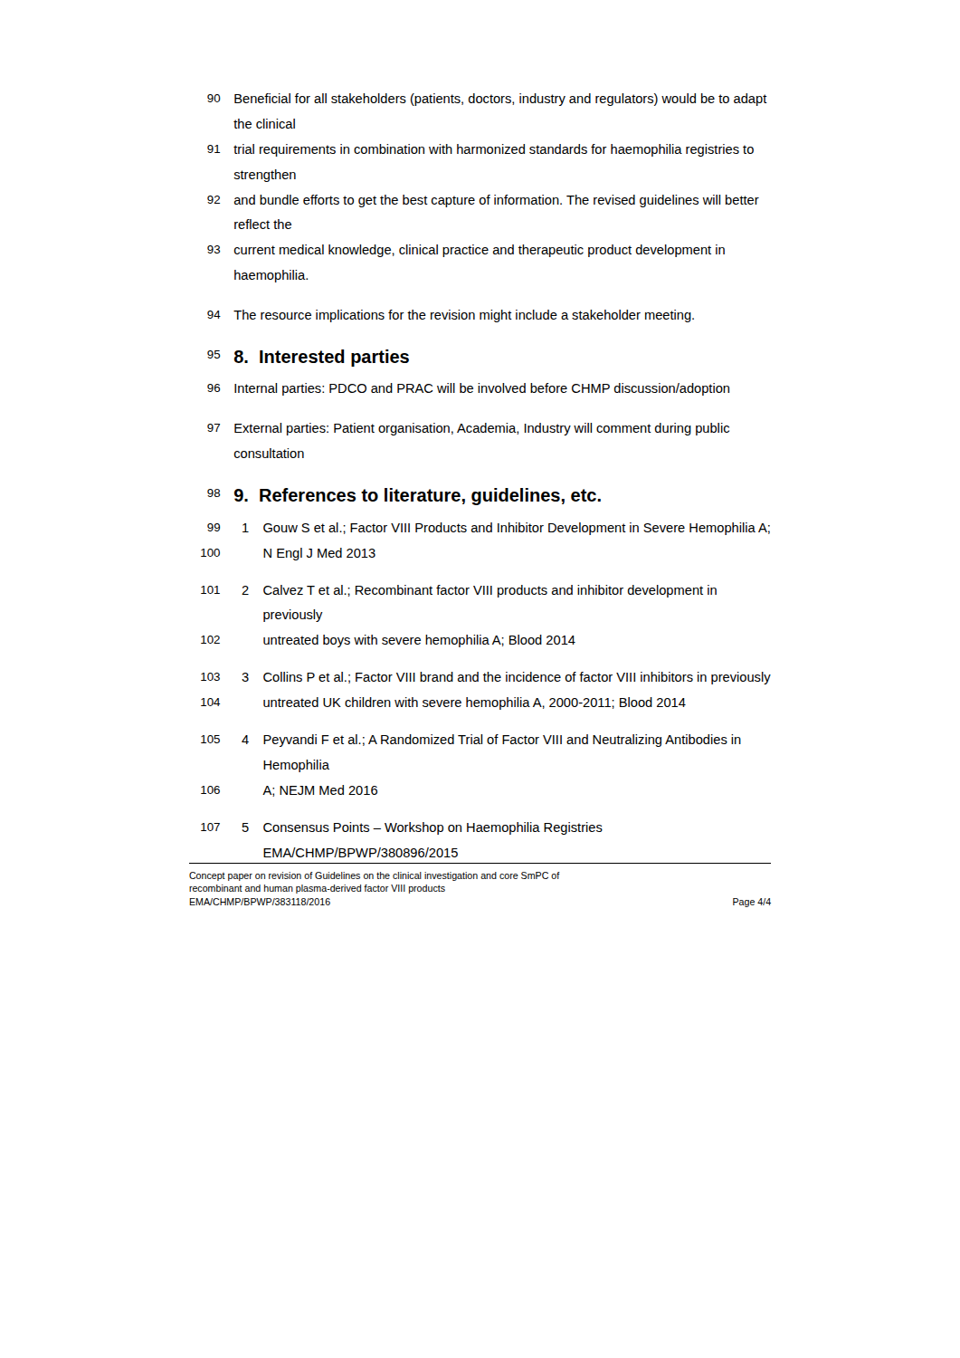90
Beneficial for all stakeholders (patients, doctors, industry and regulators) would be to adapt the clinical
91
trial requirements in combination with harmonized standards for haemophilia registries to strengthen
92
and bundle efforts to get the best capture of information. The revised guidelines will better reflect the
93
current medical knowledge, clinical practice and therapeutic product development in haemophilia.
94
The resource implications for the revision might include a stakeholder meeting.
95
8. Interested parties
96
Internal parties: PDCO and PRAC will be involved before CHMP discussion/adoption
97
External parties: Patient organisation, Academia, Industry will comment during public consultation
98
9. References to literature, guidelines, etc.
99
1
Gouw S et al.; Factor VIII Products and Inhibitor Development in Severe Hemophilia A;
100
N Engl J Med 2013
101
2
Calvez T et al.; Recombinant factor VIII products and inhibitor development in previously
102
untreated boys with severe hemophilia A; Blood 2014
103
3
Collins P et al.; Factor VIII brand and the incidence of factor VIII inhibitors in previously
104
untreated UK children with severe hemophilia A, 2000-2011; Blood 2014
105
4
Peyvandi F et al.; A Randomized Trial of Factor VIII and Neutralizing Antibodies in Hemophilia
106
A; NEJM Med 2016
107
5
Consensus Points – Workshop on Haemophilia Registries EMA/CHMP/BPWP/380896/2015
| Concept paper on revision of Guidelines on the clinical investigation and core SmPC of recombinant and human plasma-derived factor VIII products EMA/CHMP/BPWP/383118/2016 | Page 4/4 |